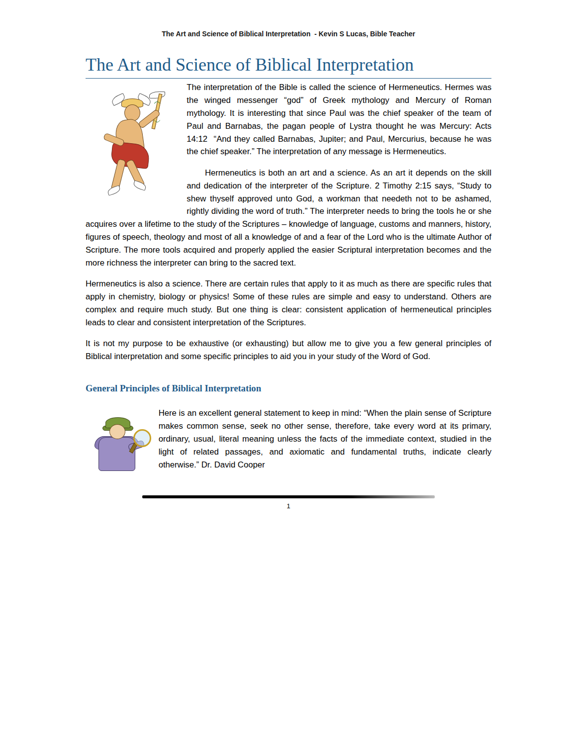The Art and Science of Biblical Interpretation - Kevin S Lucas, Bible Teacher
The Art and Science of Biblical Interpretation
The interpretation of the Bible is called the science of Hermeneutics. Hermes was the winged messenger “god” of Greek mythology and Mercury of Roman mythology. It is interesting that since Paul was the chief speaker of the team of Paul and Barnabas, the pagan people of Lystra thought he was Mercury: Acts 14:12 “And they called Barnabas, Jupiter; and Paul, Mercurius, because he was the chief speaker.” The interpretation of any message is Hermeneutics.
Hermeneutics is both an art and a science. As an art it depends on the skill and dedication of the interpreter of the Scripture. 2 Timothy 2:15 says, “Study to shew thyself approved unto God, a workman that needeth not to be ashamed, rightly dividing the word of truth.” The interpreter needs to bring the tools he or she acquires over a lifetime to the study of the Scriptures – knowledge of language, customs and manners, history, figures of speech, theology and most of all a knowledge of and a fear of the Lord who is the ultimate Author of Scripture. The more tools acquired and properly applied the easier Scriptural interpretation becomes and the more richness the interpreter can bring to the sacred text.
Hermeneutics is also a science. There are certain rules that apply to it as much as there are specific rules that apply in chemistry, biology or physics! Some of these rules are simple and easy to understand. Others are complex and require much study. But one thing is clear: consistent application of hermeneutical principles leads to clear and consistent interpretation of the Scriptures.
It is not my purpose to be exhaustive (or exhausting) but allow me to give you a few general principles of Biblical interpretation and some specific principles to aid you in your study of the Word of God.
General Principles of Biblical Interpretation
Here is an excellent general statement to keep in mind: “When the plain sense of Scripture makes common sense, seek no other sense, therefore, take every word at its primary, ordinary, usual, literal meaning unless the facts of the immediate context, studied in the light of related passages, and axiomatic and fundamental truths, indicate clearly otherwise.” Dr. David Cooper
1